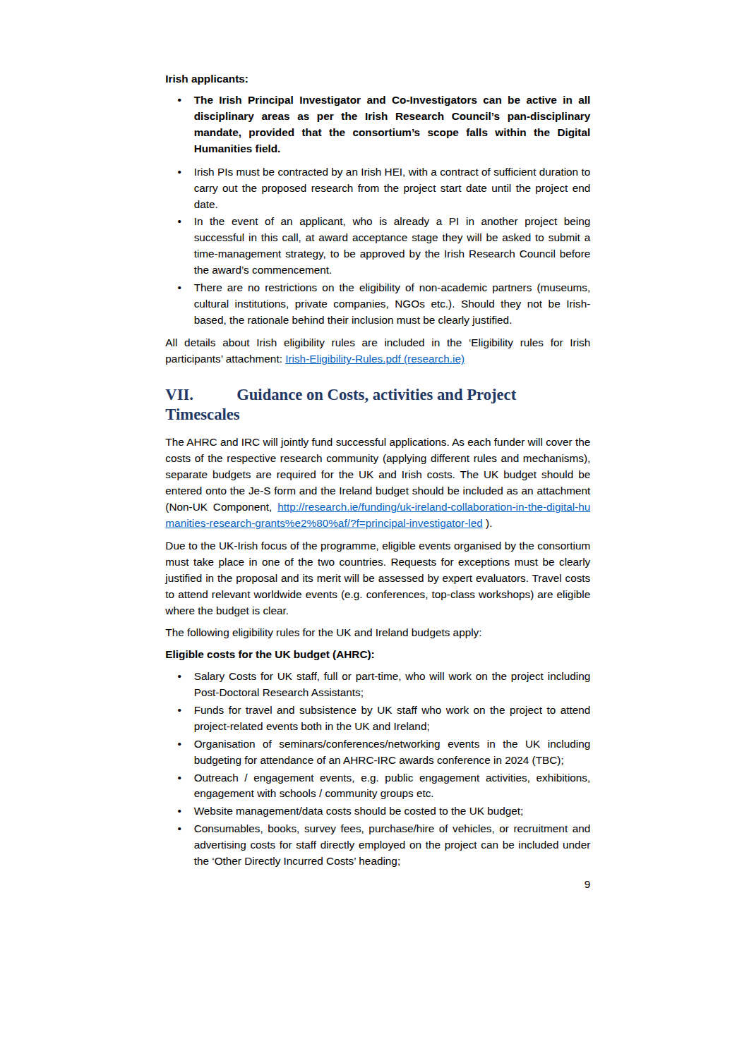Irish applicants:
The Irish Principal Investigator and Co-Investigators can be active in all disciplinary areas as per the Irish Research Council’s pan-disciplinary mandate, provided that the consortium’s scope falls within the Digital Humanities field.
Irish PIs must be contracted by an Irish HEI, with a contract of sufficient duration to carry out the proposed research from the project start date until the project end date.
In the event of an applicant, who is already a PI in another project being successful in this call, at award acceptance stage they will be asked to submit a time-management strategy, to be approved by the Irish Research Council before the award’s commencement.
There are no restrictions on the eligibility of non-academic partners (museums, cultural institutions, private companies, NGOs etc.). Should they not be Irish-based, the rationale behind their inclusion must be clearly justified.
All details about Irish eligibility rules are included in the ‘Eligibility rules for Irish participants’ attachment: Irish-Eligibility-Rules.pdf (research.ie)
VII. Guidance on Costs, activities and Project Timescales
The AHRC and IRC will jointly fund successful applications. As each funder will cover the costs of the respective research community (applying different rules and mechanisms), separate budgets are required for the UK and Irish costs. The UK budget should be entered onto the Je-S form and the Ireland budget should be included as an attachment (Non-UK Component, http://research.ie/funding/uk-ireland-collaboration-in-the-digital-humanities-research-grants%e2%80%af/?f=principal-investigator-led ).
Due to the UK-Irish focus of the programme, eligible events organised by the consortium must take place in one of the two countries. Requests for exceptions must be clearly justified in the proposal and its merit will be assessed by expert evaluators. Travel costs to attend relevant worldwide events (e.g. conferences, top-class workshops) are eligible where the budget is clear.
The following eligibility rules for the UK and Ireland budgets apply:
Eligible costs for the UK budget (AHRC):
Salary Costs for UK staff, full or part-time, who will work on the project including Post-Doctoral Research Assistants;
Funds for travel and subsistence by UK staff who work on the project to attend project-related events both in the UK and Ireland;
Organisation of seminars/conferences/networking events in the UK including budgeting for attendance of an AHRC-IRC awards conference in 2024 (TBC);
Outreach / engagement events, e.g. public engagement activities, exhibitions, engagement with schools / community groups etc.
Website management/data costs should be costed to the UK budget;
Consumables, books, survey fees, purchase/hire of vehicles, or recruitment and advertising costs for staff directly employed on the project can be included under the ‘Other Directly Incurred Costs’ heading;
9